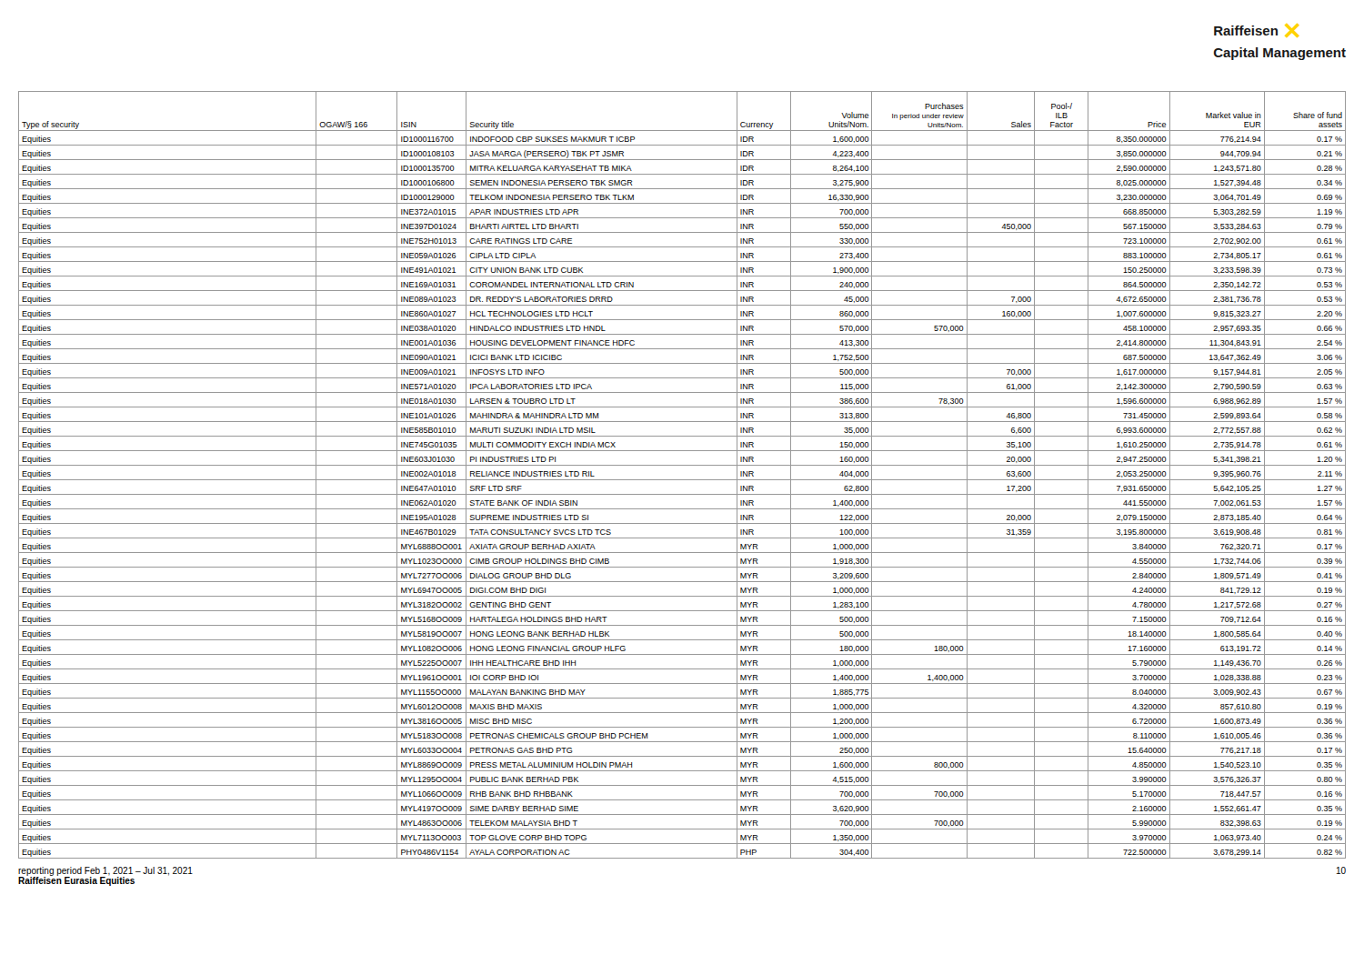Raiffeisen✕
Capital Management
| Type of security | OGAW/§ 166 | ISIN | Security title | Currency | Volume Units/Nom. | Purchases In period under review Units/Nom. | Sales | Pool-/ ILB Factor | Price | Market value in EUR | Share of fund assets |
| --- | --- | --- | --- | --- | --- | --- | --- | --- | --- | --- | --- |
| Equities | | ID1000116700 | INDOFOOD CBP SUKSES MAKMUR T ICBP | IDR | 1,600,000 | | | | 8,350.000000 | 776,214.94 | 0.17 % |
| Equities | | ID1000108103 | JASA MARGA (PERSERO) TBK PT JSMR | IDR | 4,223,400 | | | | 3,850.000000 | 944,709.94 | 0.21 % |
| Equities | | ID1000135700 | MITRA KELUARGA KARYASEHAT TB MIKA | IDR | 8,264,100 | | | | 2,590.000000 | 1,243,571.80 | 0.28 % |
| Equities | | ID1000106800 | SEMEN INDONESIA PERSERO TBK SMGR | IDR | 3,275,900 | | | | 8,025.000000 | 1,527,394.48 | 0.34 % |
| Equities | | ID1000129000 | TELKOM INDONESIA PERSERO TBK TLKM | IDR | 16,330,900 | | | | 3,230.000000 | 3,064,701.49 | 0.69 % |
| Equities | | INE372A01015 | APAR INDUSTRIES LTD APR | INR | 700,000 | | | | 668.850000 | 5,303,282.59 | 1.19 % |
| Equities | | INE397D01024 | BHARTI AIRTEL LTD BHARTI | INR | 550,000 | | 450,000 | | 567.150000 | 3,533,284.63 | 0.79 % |
| Equities | | INE752H01013 | CARE RATINGS LTD CARE | INR | 330,000 | | | | 723.100000 | 2,702,902.00 | 0.61 % |
| Equities | | INE059A01026 | CIPLA LTD CIPLA | INR | 273,400 | | | | 883.100000 | 2,734,805.17 | 0.61 % |
| Equities | | INE491A01021 | CITY UNION BANK LTD CUBK | INR | 1,900,000 | | | | 150.250000 | 3,233,598.39 | 0.73 % |
| Equities | | INE169A01031 | COROMANDEL INTERNATIONAL LTD CRIN | INR | 240,000 | | | | 864.500000 | 2,350,142.72 | 0.53 % |
| Equities | | INE089A01023 | DR. REDDY'S LABORATORIES DRRD | INR | 45,000 | | 7,000 | | 4,672.650000 | 2,381,736.78 | 0.53 % |
| Equities | | INE860A01027 | HCL TECHNOLOGIES LTD HCLT | INR | 860,000 | | 160,000 | | 1,007.600000 | 9,815,323.27 | 2.20 % |
| Equities | | INE038A01020 | HINDALCO INDUSTRIES LTD HNDL | INR | 570,000 | 570,000 | | | 458.100000 | 2,957,693.35 | 0.66 % |
| Equities | | INE001A01036 | HOUSING DEVELOPMENT FINANCE HDFC | INR | 413,300 | | | | 2,414.800000 | 11,304,843.91 | 2.54 % |
| Equities | | INE090A01021 | ICICI BANK LTD ICICIBC | INR | 1,752,500 | | | | 687.500000 | 13,647,362.49 | 3.06 % |
| Equities | | INE009A01021 | INFOSYS LTD INFO | INR | 500,000 | | 70,000 | | 1,617.000000 | 9,157,944.81 | 2.05 % |
| Equities | | INE571A01020 | IPCA LABORATORIES LTD IPCA | INR | 115,000 | | 61,000 | | 2,142.300000 | 2,790,590.59 | 0.63 % |
| Equities | | INE018A01030 | LARSEN & TOUBRO LTD LT | INR | 386,600 | 78,300 | | | 1,596.600000 | 6,988,962.89 | 1.57 % |
| Equities | | INE101A01026 | MAHINDRA & MAHINDRA LTD MM | INR | 313,800 | | 46,800 | | 731.450000 | 2,599,893.64 | 0.58 % |
| Equities | | INE585B01010 | MARUTI SUZUKI INDIA LTD MSIL | INR | 35,000 | | 6,600 | | 6,993.600000 | 2,772,557.88 | 0.62 % |
| Equities | | INE745G01035 | MULTI COMMODITY EXCH INDIA MCX | INR | 150,000 | | 35,100 | | 1,610.250000 | 2,735,914.78 | 0.61 % |
| Equities | | INE603J01030 | PI INDUSTRIES LTD PI | INR | 160,000 | | 20,000 | | 2,947.250000 | 5,341,398.21 | 1.20 % |
| Equities | | INE002A01018 | RELIANCE INDUSTRIES LTD RIL | INR | 404,000 | | 63,600 | | 2,053.250000 | 9,395,960.76 | 2.11 % |
| Equities | | INE647A01010 | SRF LTD SRF | INR | 62,800 | | 17,200 | | 7,931.650000 | 5,642,105.25 | 1.27 % |
| Equities | | INE062A01020 | STATE BANK OF INDIA SBIN | INR | 1,400,000 | | | | 441.550000 | 7,002,061.53 | 1.57 % |
| Equities | | INE195A01028 | SUPREME INDUSTRIES LTD SI | INR | 122,000 | | 20,000 | | 2,079.150000 | 2,873,185.40 | 0.64 % |
| Equities | | INE467B01029 | TATA CONSULTANCY SVCS LTD TCS | INR | 100,000 | | 31,359 | | 3,195.800000 | 3,619,908.48 | 0.81 % |
| Equities | | MYL6888OO001 | AXIATA GROUP BERHAD AXIATA | MYR | 1,000,000 | | | | 3.840000 | 762,320.71 | 0.17 % |
| Equities | | MYL1023OO000 | CIMB GROUP HOLDINGS BHD CIMB | MYR | 1,918,300 | | | | 4.550000 | 1,732,744.06 | 0.39 % |
| Equities | | MYL7277OO006 | DIALOG GROUP BHD DLG | MYR | 3,209,600 | | | | 2.840000 | 1,809,571.49 | 0.41 % |
| Equities | | MYL6947OO005 | DIGI.COM BHD DIGI | MYR | 1,000,000 | | | | 4.240000 | 841,729.12 | 0.19 % |
| Equities | | MYL3182OO002 | GENTING BHD GENT | MYR | 1,283,100 | | | | 4.780000 | 1,217,572.68 | 0.27 % |
| Equities | | MYL5168OO009 | HARTALEGA HOLDINGS BHD HART | MYR | 500,000 | | | | 7.150000 | 709,712.64 | 0.16 % |
| Equities | | MYL5819OO007 | HONG LEONG BANK BERHAD HLBK | MYR | 500,000 | | | | 18.140000 | 1,800,585.64 | 0.40 % |
| Equities | | MYL1082OO006 | HONG LEONG FINANCIAL GROUP HLFG | MYR | 180,000 | 180,000 | | | 17.160000 | 613,191.72 | 0.14 % |
| Equities | | MYL5225OO007 | IHH HEALTHCARE BHD IHH | MYR | 1,000,000 | | | | 5.790000 | 1,149,436.70 | 0.26 % |
| Equities | | MYL1961OO001 | IOI CORP BHD IOI | MYR | 1,400,000 | 1,400,000 | | | 3.700000 | 1,028,338.88 | 0.23 % |
| Equities | | MYL1155OO000 | MALAYAN BANKING BHD MAY | MYR | 1,885,775 | | | | 8.040000 | 3,009,902.43 | 0.67 % |
| Equities | | MYL6012OO008 | MAXIS BHD MAXIS | MYR | 1,000,000 | | | | 4.320000 | 857,610.80 | 0.19 % |
| Equities | | MYL3816OO005 | MISC BHD MISC | MYR | 1,200,000 | | | | 6.720000 | 1,600,873.49 | 0.36 % |
| Equities | | MYL5183OO008 | PETRONAS CHEMICALS GROUP BHD PCHEM | MYR | 1,000,000 | | | | 8.110000 | 1,610,005.46 | 0.36 % |
| Equities | | MYL6033OO004 | PETRONAS GAS BHD PTG | MYR | 250,000 | | | | 15.640000 | 776,217.18 | 0.17 % |
| Equities | | MYL8869OO009 | PRESS METAL ALUMINIUM HOLDIN PMAH | MYR | 1,600,000 | 800,000 | | | 4.850000 | 1,540,523.10 | 0.35 % |
| Equities | | MYL1295OO004 | PUBLIC BANK BERHAD PBK | MYR | 4,515,000 | | | | 3.990000 | 3,576,326.37 | 0.80 % |
| Equities | | MYL1066OO009 | RHB BANK BHD RHBBANK | MYR | 700,000 | 700,000 | | | 5.170000 | 718,447.57 | 0.16 % |
| Equities | | MYL4197OO009 | SIME DARBY BERHAD SIME | MYR | 3,620,900 | | | | 2.160000 | 1,552,661.47 | 0.35 % |
| Equities | | MYL4863OO006 | TELEKOM MALAYSIA BHD T | MYR | 700,000 | 700,000 | | | 5.990000 | 832,398.63 | 0.19 % |
| Equities | | MYL7113OO003 | TOP GLOVE CORP BHD TOPG | MYR | 1,350,000 | | | | 3.970000 | 1,063,973.40 | 0.24 % |
| Equities | | PHY0486V1154 | AYALA CORPORATION AC | PHP | 304,400 | | | | 722.500000 | 3,678,299.14 | 0.82 % |
reporting period Feb 1, 2021 – Jul 31, 2021
Raiffeisen Eurasia Equities
10